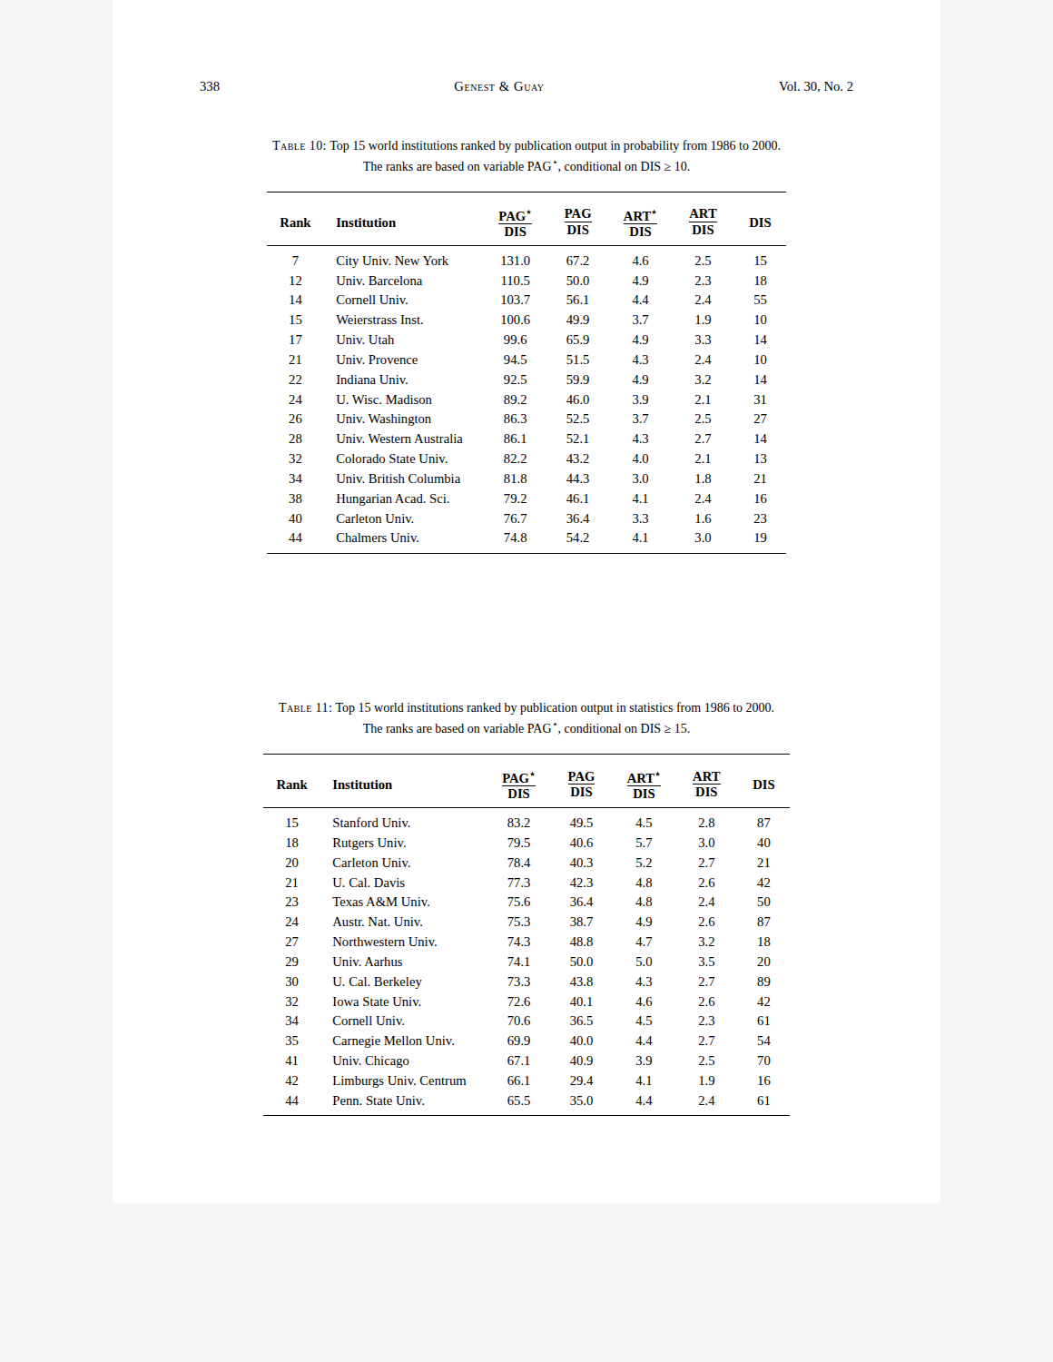338 Genest & Guay Vol. 30, No. 2
Table 10: Top 15 world institutions ranked by publication output in probability from 1986 to 2000. The ranks are based on variable PAG⋆, conditional on DIS ≥ 10.
| Rank | Institution | PAG ⋆ DIS | PAG DIS | ART ⋆ DIS | ART DIS | DIS |
| --- | --- | --- | --- | --- | --- | --- |
| 7 | City Univ. New York | 131.0 | 67.2 | 4.6 | 2.5 | 15 |
| 12 | Univ. Barcelona | 110.5 | 50.0 | 4.9 | 2.3 | 18 |
| 14 | Cornell Univ. | 103.7 | 56.1 | 4.4 | 2.4 | 55 |
| 15 | Weierstrass Inst. | 100.6 | 49.9 | 3.7 | 1.9 | 10 |
| 17 | Univ. Utah | 99.6 | 65.9 | 4.9 | 3.3 | 14 |
| 21 | Univ. Provence | 94.5 | 51.5 | 4.3 | 2.4 | 10 |
| 22 | Indiana Univ. | 92.5 | 59.9 | 4.9 | 3.2 | 14 |
| 24 | U. Wisc. Madison | 89.2 | 46.0 | 3.9 | 2.1 | 31 |
| 26 | Univ. Washington | 86.3 | 52.5 | 3.7 | 2.5 | 27 |
| 28 | Univ. Western Australia | 86.1 | 52.1 | 4.3 | 2.7 | 14 |
| 32 | Colorado State Univ. | 82.2 | 43.2 | 4.0 | 2.1 | 13 |
| 34 | Univ. British Columbia | 81.8 | 44.3 | 3.0 | 1.8 | 21 |
| 38 | Hungarian Acad. Sci. | 79.2 | 46.1 | 4.1 | 2.4 | 16 |
| 40 | Carleton Univ. | 76.7 | 36.4 | 3.3 | 1.6 | 23 |
| 44 | Chalmers Univ. | 74.8 | 54.2 | 4.1 | 3.0 | 19 |
Table 11: Top 15 world institutions ranked by publication output in statistics from 1986 to 2000. The ranks are based on variable PAG⋆, conditional on DIS ≥ 15.
| Rank | Institution | PAG ⋆ DIS | PAG DIS | ART ⋆ DIS | ART DIS | DIS |
| --- | --- | --- | --- | --- | --- | --- |
| 15 | Stanford Univ. | 83.2 | 49.5 | 4.5 | 2.8 | 87 |
| 18 | Rutgers Univ. | 79.5 | 40.6 | 5.7 | 3.0 | 40 |
| 20 | Carleton Univ. | 78.4 | 40.3 | 5.2 | 2.7 | 21 |
| 21 | U. Cal. Davis | 77.3 | 42.3 | 4.8 | 2.6 | 42 |
| 23 | Texas A&M Univ. | 75.6 | 36.4 | 4.8 | 2.4 | 50 |
| 24 | Austr. Nat. Univ. | 75.3 | 38.7 | 4.9 | 2.6 | 87 |
| 27 | Northwestern Univ. | 74.3 | 48.8 | 4.7 | 3.2 | 18 |
| 29 | Univ. Aarhus | 74.1 | 50.0 | 5.0 | 3.5 | 20 |
| 30 | U. Cal. Berkeley | 73.3 | 43.8 | 4.3 | 2.7 | 89 |
| 32 | Iowa State Univ. | 72.6 | 40.1 | 4.6 | 2.6 | 42 |
| 34 | Cornell Univ. | 70.6 | 36.5 | 4.5 | 2.3 | 61 |
| 35 | Carnegie Mellon Univ. | 69.9 | 40.0 | 4.4 | 2.7 | 54 |
| 41 | Univ. Chicago | 67.1 | 40.9 | 3.9 | 2.5 | 70 |
| 42 | Limburgs Univ. Centrum | 66.1 | 29.4 | 4.1 | 1.9 | 16 |
| 44 | Penn. State Univ. | 65.5 | 35.0 | 4.4 | 2.4 | 61 |